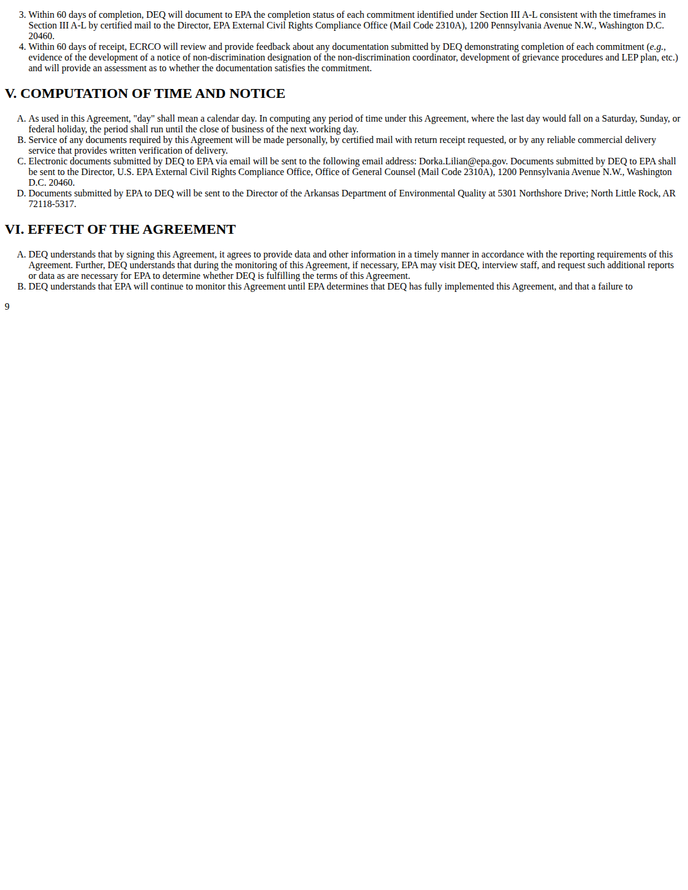Within 60 days of completion, DEQ will document to EPA the completion status of each commitment identified under Section III A-L consistent with the timeframes in Section III A-L by certified mail to the Director, EPA External Civil Rights Compliance Office (Mail Code 2310A), 1200 Pennsylvania Avenue N.W., Washington D.C. 20460.
Within 60 days of receipt, ECRCO will review and provide feedback about any documentation submitted by DEQ demonstrating completion of each commitment (e.g., evidence of the development of a notice of non-discrimination designation of the non-discrimination coordinator, development of grievance procedures and LEP plan, etc.) and will provide an assessment as to whether the documentation satisfies the commitment.
V. COMPUTATION OF TIME AND NOTICE
As used in this Agreement, "day" shall mean a calendar day. In computing any period of time under this Agreement, where the last day would fall on a Saturday, Sunday, or federal holiday, the period shall run until the close of business of the next working day.
Service of any documents required by this Agreement will be made personally, by certified mail with return receipt requested, or by any reliable commercial delivery service that provides written verification of delivery.
Electronic documents submitted by DEQ to EPA via email will be sent to the following email address: Dorka.Lilian@epa.gov. Documents submitted by DEQ to EPA shall be sent to the Director, U.S. EPA External Civil Rights Compliance Office, Office of General Counsel (Mail Code 2310A), 1200 Pennsylvania Avenue N.W., Washington D.C. 20460.
Documents submitted by EPA to DEQ will be sent to the Director of the Arkansas Department of Environmental Quality at 5301 Northshore Drive; North Little Rock, AR 72118-5317.
VI. EFFECT OF THE AGREEMENT
DEQ understands that by signing this Agreement, it agrees to provide data and other information in a timely manner in accordance with the reporting requirements of this Agreement. Further, DEQ understands that during the monitoring of this Agreement, if necessary, EPA may visit DEQ, interview staff, and request such additional reports or data as are necessary for EPA to determine whether DEQ is fulfilling the terms of this Agreement.
DEQ understands that EPA will continue to monitor this Agreement until EPA determines that DEQ has fully implemented this Agreement, and that a failure to
9